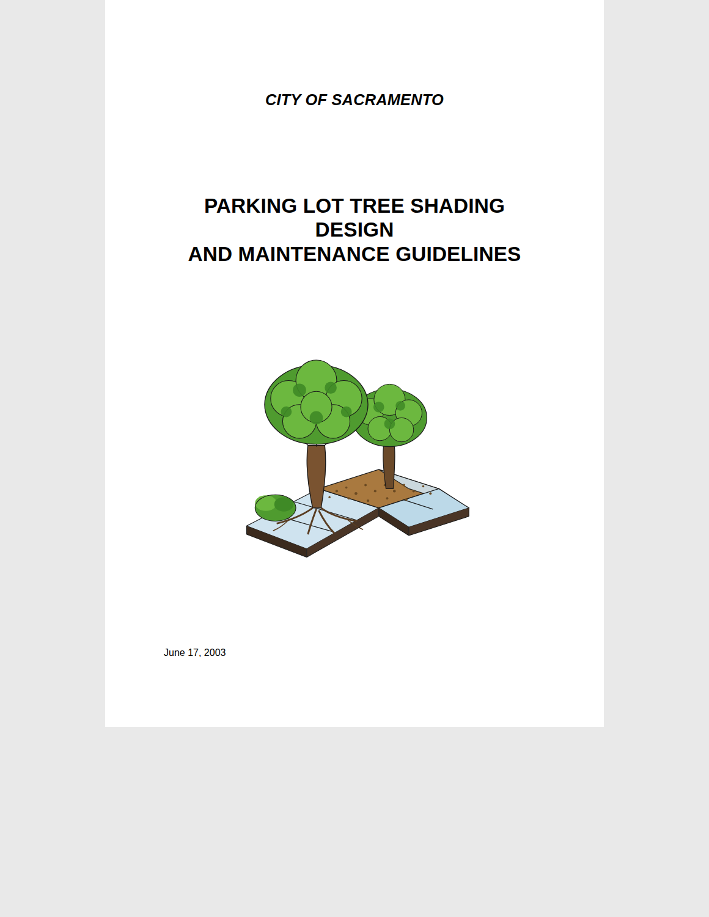CITY OF SACRAMENTO
PARKING LOT TREE SHADING DESIGN
AND MAINTENANCE GUIDELINES
June 17, 2003